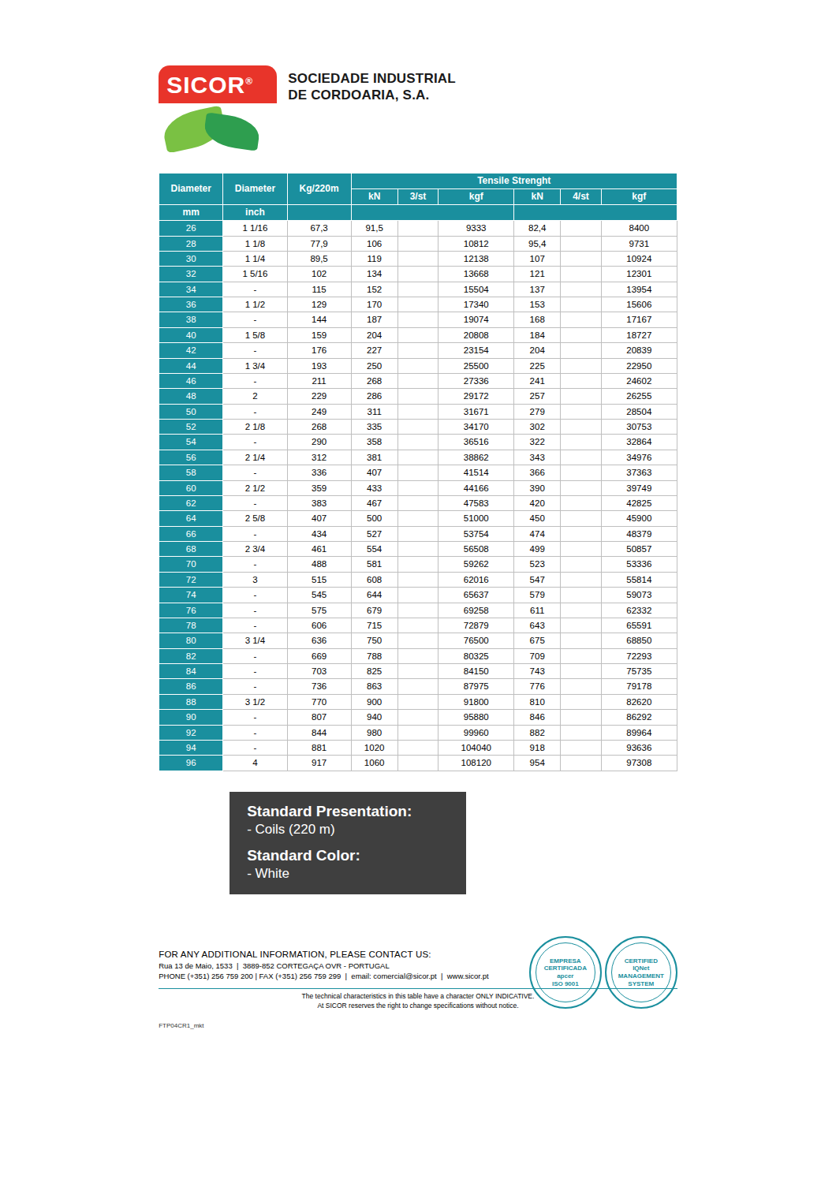SICOR®
SOCIEDADE INDUSTRIAL
DE CORDOARIA, S.A.
| Diameter | Diameter | Kg/220m | Tensile Strenght |
| --- | --- | --- | --- |
| kN | 3/st | kgf | kN | 4/st | kgf |
| mm | inch | | | |
| 26 | 1 1/16 | 67,3 | 91,5 | | 9333 | 82,4 | | 8400 |
| 28 | 1 1/8 | 77,9 | 106 | | 10812 | 95,4 | | 9731 |
| 30 | 1 1/4 | 89,5 | 119 | | 12138 | 107 | | 10924 |
| 32 | 1 5/16 | 102 | 134 | | 13668 | 121 | | 12301 |
| 34 | - | 115 | 152 | | 15504 | 137 | | 13954 |
| 36 | 1 1/2 | 129 | 170 | | 17340 | 153 | | 15606 |
| 38 | - | 144 | 187 | | 19074 | 168 | | 17167 |
| 40 | 1 5/8 | 159 | 204 | | 20808 | 184 | | 18727 |
| 42 | - | 176 | 227 | | 23154 | 204 | | 20839 |
| 44 | 1 3/4 | 193 | 250 | | 25500 | 225 | | 22950 |
| 46 | - | 211 | 268 | | 27336 | 241 | | 24602 |
| 48 | 2 | 229 | 286 | | 29172 | 257 | | 26255 |
| 50 | - | 249 | 311 | | 31671 | 279 | | 28504 |
| 52 | 2 1/8 | 268 | 335 | | 34170 | 302 | | 30753 |
| 54 | - | 290 | 358 | | 36516 | 322 | | 32864 |
| 56 | 2 1/4 | 312 | 381 | | 38862 | 343 | | 34976 |
| 58 | - | 336 | 407 | | 41514 | 366 | | 37363 |
| 60 | 2 1/2 | 359 | 433 | | 44166 | 390 | | 39749 |
| 62 | - | 383 | 467 | | 47583 | 420 | | 42825 |
| 64 | 2 5/8 | 407 | 500 | | 51000 | 450 | | 45900 |
| 66 | - | 434 | 527 | | 53754 | 474 | | 48379 |
| 68 | 2 3/4 | 461 | 554 | | 56508 | 499 | | 50857 |
| 70 | - | 488 | 581 | | 59262 | 523 | | 53336 |
| 72 | 3 | 515 | 608 | | 62016 | 547 | | 55814 |
| 74 | - | 545 | 644 | | 65637 | 579 | | 59073 |
| 76 | - | 575 | 679 | | 69258 | 611 | | 62332 |
| 78 | - | 606 | 715 | | 72879 | 643 | | 65591 |
| 80 | 3 1/4 | 636 | 750 | | 76500 | 675 | | 68850 |
| 82 | - | 669 | 788 | | 80325 | 709 | | 72293 |
| 84 | - | 703 | 825 | | 84150 | 743 | | 75735 |
| 86 | - | 736 | 863 | | 87975 | 776 | | 79178 |
| 88 | 3 1/2 | 770 | 900 | | 91800 | 810 | | 82620 |
| 90 | - | 807 | 940 | | 95880 | 846 | | 86292 |
| 92 | - | 844 | 980 | | 99960 | 882 | | 89964 |
| 94 | - | 881 | 1020 | | 104040 | 918 | | 93636 |
| 96 | 4 | 917 | 1060 | | 108120 | 954 | | 97308 |
Standard Presentation:
- Coils (220 m)
Standard Color:
- White
EMPRESA CERTIFICADA
apcer
ISO 9001
CERTIFIED
IQNet
MANAGEMENT SYSTEM
FOR ANY ADDITIONAL INFORMATION, PLEASE CONTACT US:
Rua 13 de Maio, 1533 | 3889-852 CORTEGAÇA OVR - PORTUGAL
PHONE (+351) 256 759 200 | FAX (+351) 256 759 299 | email: comercial@sicor.pt | www.sicor.pt
The technical characteristics in this table have a character ONLY INDICATIVE.
At SICOR reserves the right to change specifications without notice.
FTP04CR1_mkt